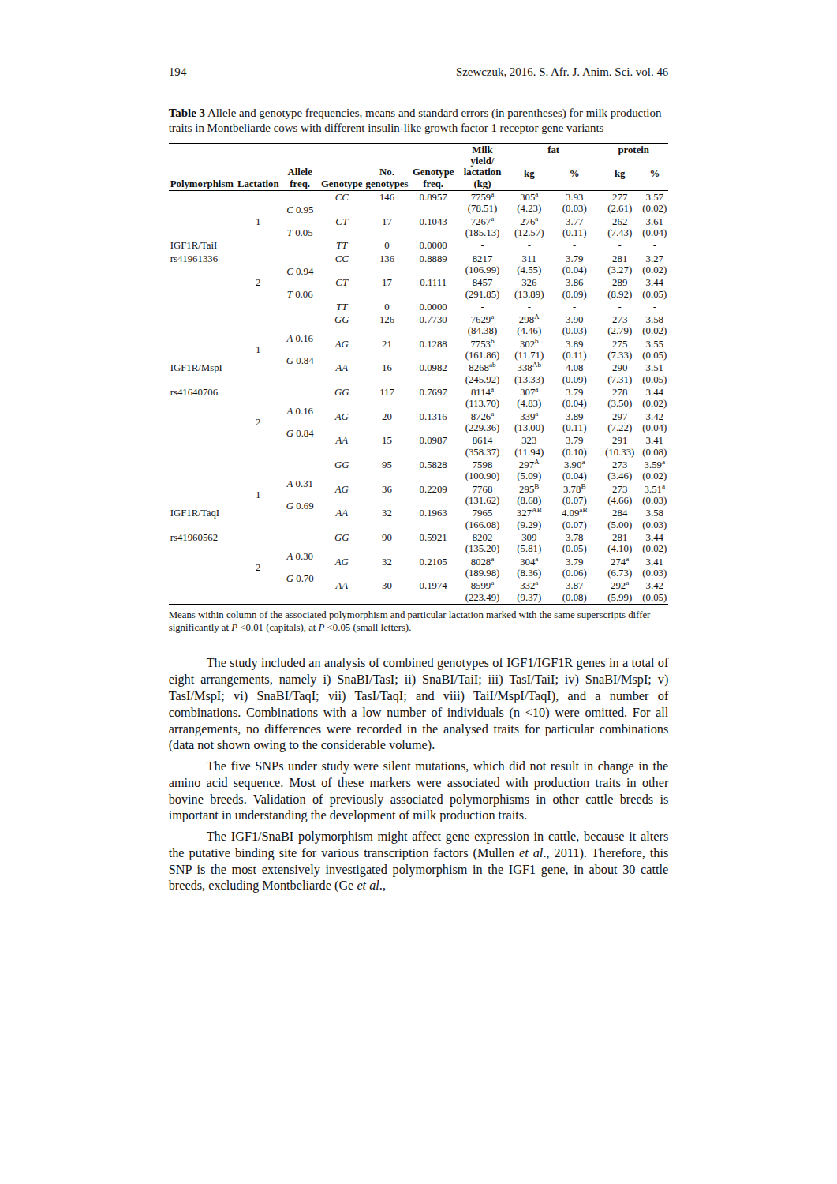194 Szewczuk, 2016. S. Afr. J. Anim. Sci. vol. 46
Table 3 Allele and genotype frequencies, means and standard errors (in parentheses) for milk production traits in Montbeliarde cows with different insulin-like growth factor 1 receptor gene variants
| Polymorphism | Lactation | Allele freq. | Genotype | No. genotypes | Genotype freq. | Milk yield/ lactation (kg) | fat | protein |
| --- | --- | --- | --- | --- | --- | --- | --- | --- |
| kg | % | kg | % |
| | 1 | C 0.95 T 0.05 | CC | 146 | 0.8957 | 7759 a (78.51) | 305 a (4.23) | 3.93 (0.03) | 277 (2.61) | 3.57 (0.02) |
| | CT | 17 | 0.1043 | 7267 a (185.13) | 276 a (12.57) | 3.77 (0.11) | 262 (7.43) | 3.61 (0.04) |
| IGF1R/TaiI | TT | 0 | 0.0000 | - | - | - | - | - |
| rs41961336 | 2 | C 0.94 T 0.06 | CC | 136 | 0.8889 | 8217 (106.99) | 311 (4.55) | 3.79 (0.04) | 281 (3.27) | 3.27 (0.02) |
| | CT | 17 | 0.1111 | 8457 (291.85) | 326 (13.89) | 3.86 (0.09) | 289 (8.92) | 3.44 (0.05) |
| | TT | 0 | 0.0000 | - | - | - | - | - |
| | 1 | A 0.16 G 0.84 | GG | 126 | 0.7730 | 7629 a (84.38) | 298 A (4.46) | 3.90 (0.03) | 273 (2.79) | 3.58 (0.02) |
| | AG | 21 | 0.1288 | 7753 b (161.86) | 302 b (11.71) | 3.89 (0.11) | 275 (7.33) | 3.55 (0.05) |
| IGF1R/MspI | AA | 16 | 0.0982 | 8268 ab (245.92) | 338 Ab (13.33) | 4.08 (0.09) | 290 (7.31) | 3.51 (0.05) |
| rs41640706 | 2 | A 0.16 G 0.84 | GG | 117 | 0.7697 | 8114 a (113.70) | 307 a (4.83) | 3.79 (0.04) | 278 (3.50) | 3.44 (0.02) |
| | AG | 20 | 0.1316 | 8726 a (229.36) | 339 a (13.00) | 3.89 (0.11) | 297 (7.22) | 3.42 (0.04) |
| | AA | 15 | 0.0987 | 8614 (358.37) | 323 (11.94) | 3.79 (0.10) | 291 (10.33) | 3.41 (0.08) |
| | 1 | A 0.31 G 0.69 | GG | 95 | 0.5828 | 7598 (100.90) | 297 A (5.09) | 3.90 a (0.04) | 273 (3.46) | 3.59 a (0.02) |
| | AG | 36 | 0.2209 | 7768 (131.62) | 295 B (8.68) | 3.78 B (0.07) | 273 (4.66) | 3.51 a (0.03) |
| IGF1R/TaqI | AA | 32 | 0.1963 | 7965 (166.08) | 327 AB (9.29) | 4.09 aB (0.07) | 284 (5.00) | 3.58 (0.03) |
| rs41960562 | 2 | A 0.30 G 0.70 | GG | 90 | 0.5921 | 8202 (135.20) | 309 (5.81) | 3.78 (0.05) | 281 (4.10) | 3.44 (0.02) |
| | AG | 32 | 0.2105 | 8028 a (189.98) | 304 a (8.36) | 3.79 (0.06) | 274 a (6.73) | 3.41 (0.03) |
| | AA | 30 | 0.1974 | 8599 a (223.49) | 332 a (9.37) | 3.87 (0.08) | 292 a (5.99) | 3.42 (0.05) |
Means within column of the associated polymorphism and particular lactation marked with the same superscripts differ significantly at P <0.01 (capitals), at P <0.05 (small letters).
The study included an analysis of combined genotypes of IGF1/IGF1R genes in a total of eight arrangements, namely i) SnaBI/TasI; ii) SnaBI/TaiI; iii) TasI/TaiI; iv) SnaBI/MspI; v) TasI/MspI; vi) SnaBI/TaqI; vii) TasI/TaqI; and viii) TaiI/MspI/TaqI), and a number of combinations. Combinations with a low number of individuals (n <10) were omitted. For all arrangements, no differences were recorded in the analysed traits for particular combinations (data not shown owing to the considerable volume).
The five SNPs under study were silent mutations, which did not result in change in the amino acid sequence. Most of these markers were associated with production traits in other bovine breeds. Validation of previously associated polymorphisms in other cattle breeds is important in understanding the development of milk production traits.
The IGF1/SnaBI polymorphism might affect gene expression in cattle, because it alters the putative binding site for various transcription factors (Mullen et al., 2011). Therefore, this SNP is the most extensively investigated polymorphism in the IGF1 gene, in about 30 cattle breeds, excluding Montbeliarde (Ge et al.,